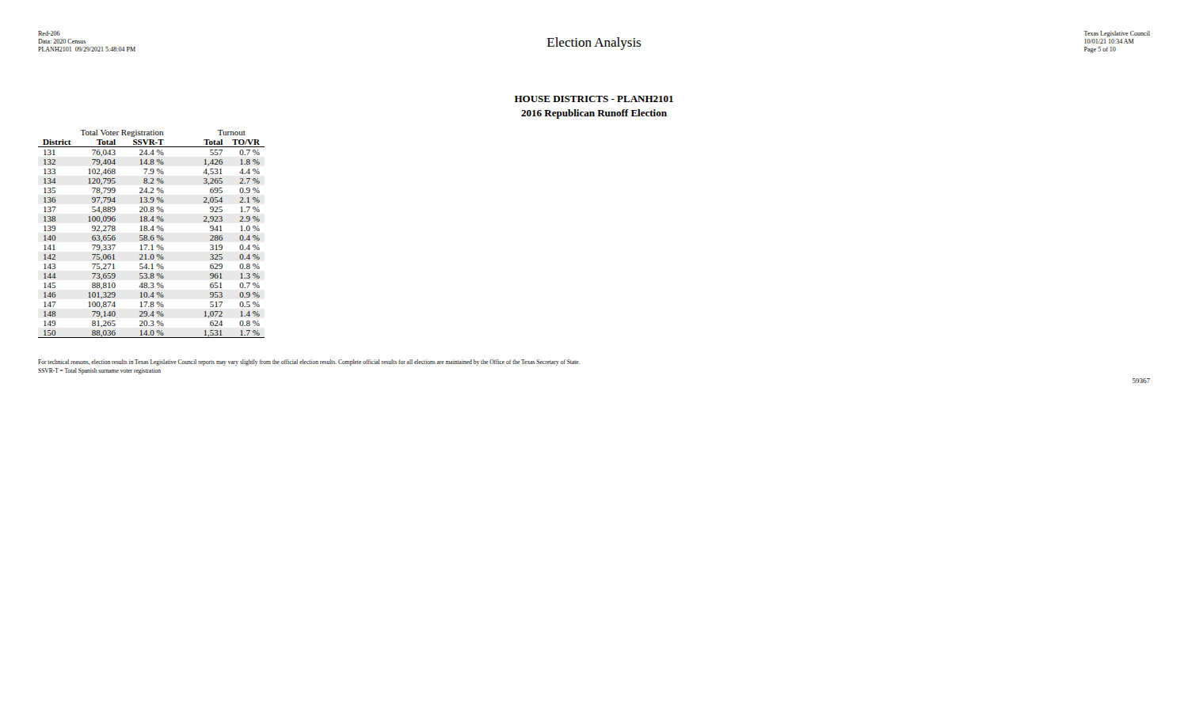Red-206
Data: 2020 Census
PLANH2101 09/29/2021 5:48:04 PM
Election Analysis
Texas Legislative Council
10/01/21 10:34 AM
Page 5 of 10
HOUSE DISTRICTS - PLANH2101
2016 Republican Runoff Election
| | Total Voter Registration | | Turnout |
| --- | --- | --- | --- |
| District | Total | SSVR-T | | Total | TO/VR |
| 131 | 76,043 | 24.4 % | | 557 | 0.7 % |
| 132 | 79,404 | 14.8 % | | 1,426 | 1.8 % |
| 133 | 102,468 | 7.9 % | | 4,531 | 4.4 % |
| 134 | 120,795 | 8.2 % | | 3,265 | 2.7 % |
| 135 | 78,799 | 24.2 % | | 695 | 0.9 % |
| 136 | 97,794 | 13.9 % | | 2,054 | 2.1 % |
| 137 | 54,889 | 20.8 % | | 925 | 1.7 % |
| 138 | 100,096 | 18.4 % | | 2,923 | 2.9 % |
| 139 | 92,278 | 18.4 % | | 941 | 1.0 % |
| 140 | 63,656 | 58.6 % | | 286 | 0.4 % |
| 141 | 79,337 | 17.1 % | | 319 | 0.4 % |
| 142 | 75,061 | 21.0 % | | 325 | 0.4 % |
| 143 | 75,271 | 54.1 % | | 629 | 0.8 % |
| 144 | 73,659 | 53.8 % | | 961 | 1.3 % |
| 145 | 88,810 | 48.3 % | | 651 | 0.7 % |
| 146 | 101,329 | 10.4 % | | 953 | 0.9 % |
| 147 | 100,874 | 17.8 % | | 517 | 0.5 % |
| 148 | 79,140 | 29.4 % | | 1,072 | 1.4 % |
| 149 | 81,265 | 20.3 % | | 624 | 0.8 % |
| 150 | 88,036 | 14.0 % | | 1,531 | 1.7 % |
For technical reasons, election results in Texas Legislative Council reports may vary slightly from the official election results. Complete official results for all elections are maintained by the Office of the Texas Secretary of State.
SSVR-T = Total Spanish surname voter registration
59367